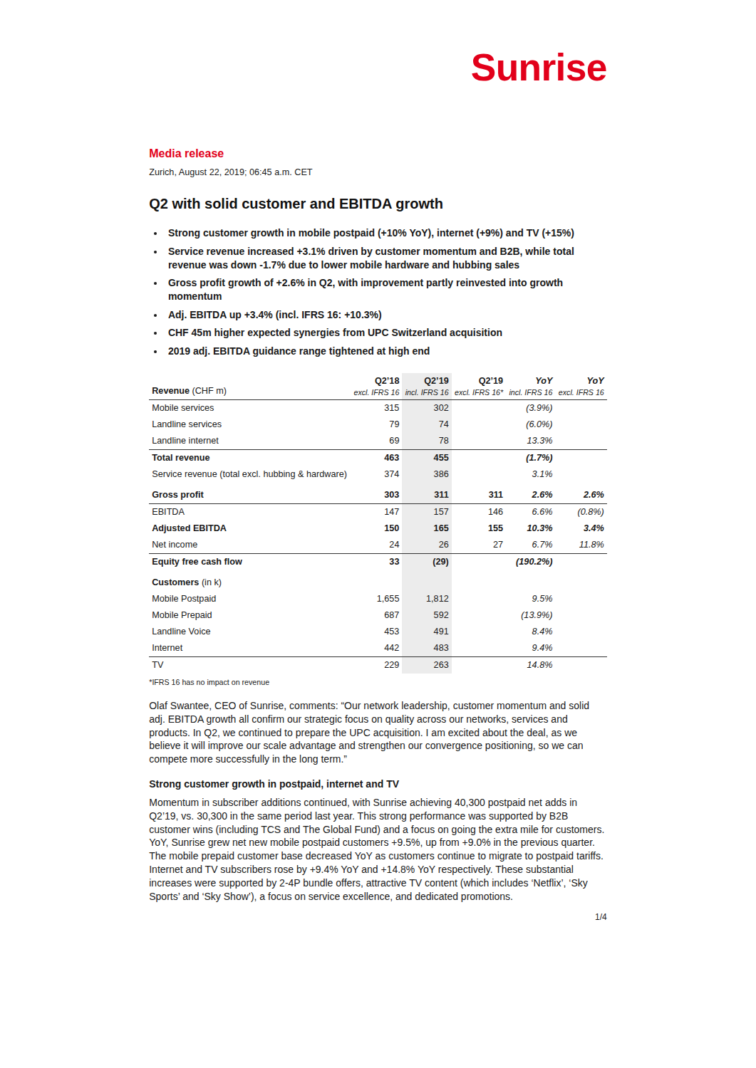Sunrise
Media release
Zurich, August 22, 2019; 06:45 a.m. CET
Q2 with solid customer and EBITDA growth
Strong customer growth in mobile postpaid (+10% YoY), internet (+9%) and TV (+15%)
Service revenue increased +3.1% driven by customer momentum and B2B, while total revenue was down -1.7% due to lower mobile hardware and hubbing sales
Gross profit growth of +2.6% in Q2, with improvement partly reinvested into growth momentum
Adj. EBITDA up +3.4% (incl. IFRS 16: +10.3%)
CHF 45m higher expected synergies from UPC Switzerland acquisition
2019 adj. EBITDA guidance range tightened at high end
| Revenue (CHF m) | Q2’18 excl. IFRS 16 | Q2’19 incl. IFRS 16 | Q2’19 excl. IFRS 16* | YoY incl. IFRS 16 | YoY excl. IFRS 16 |
| --- | --- | --- | --- | --- | --- |
| Mobile services | 315 | 302 | | (3.9%) | |
| Landline services | 79 | 74 | | (6.0%) | |
| Landline internet | 69 | 78 | | 13.3% | |
| Total revenue | 463 | 455 | | (1.7%) | |
| Service revenue (total excl. hubbing & hardware) | 374 | 386 | | 3.1% | |
| Gross profit | 303 | 311 | 311 | 2.6% | 2.6% |
| EBITDA | 147 | 157 | 146 | 6.6% | (0.8%) |
| Adjusted EBITDA | 150 | 165 | 155 | 10.3% | 3.4% |
| Net income | 24 | 26 | 27 | 6.7% | 11.8% |
| Equity free cash flow | 33 | (29) | | (190.2%) | |
| Customers (in k) | | | | | |
| Mobile Postpaid | 1,655 | 1,812 | | 9.5% | |
| Mobile Prepaid | 687 | 592 | | (13.9%) | |
| Landline Voice | 453 | 491 | | 8.4% | |
| Internet | 442 | 483 | | 9.4% | |
| TV | 229 | 263 | | 14.8% | |
*IFRS 16 has no impact on revenue
Olaf Swantee, CEO of Sunrise, comments: “Our network leadership, customer momentum and solid adj. EBITDA growth all confirm our strategic focus on quality across our networks, services and products. In Q2, we continued to prepare the UPC acquisition. I am excited about the deal, as we believe it will improve our scale advantage and strengthen our convergence positioning, so we can compete more successfully in the long term.”
Strong customer growth in postpaid, internet and TV
Momentum in subscriber additions continued, with Sunrise achieving 40,300 postpaid net adds in Q2’19, vs. 30,300 in the same period last year. This strong performance was supported by B2B customer wins (including TCS and The Global Fund) and a focus on going the extra mile for customers. YoY, Sunrise grew net new mobile postpaid customers +9.5%, up from +9.0% in the previous quarter. The mobile prepaid customer base decreased YoY as customers continue to migrate to postpaid tariffs. Internet and TV subscribers rose by +9.4% YoY and +14.8% YoY respectively. These substantial increases were supported by 2-4P bundle offers, attractive TV content (which includes ‘Netflix’, ‘Sky Sports’ and ‘Sky Show’), a focus on service excellence, and dedicated promotions.
1/4